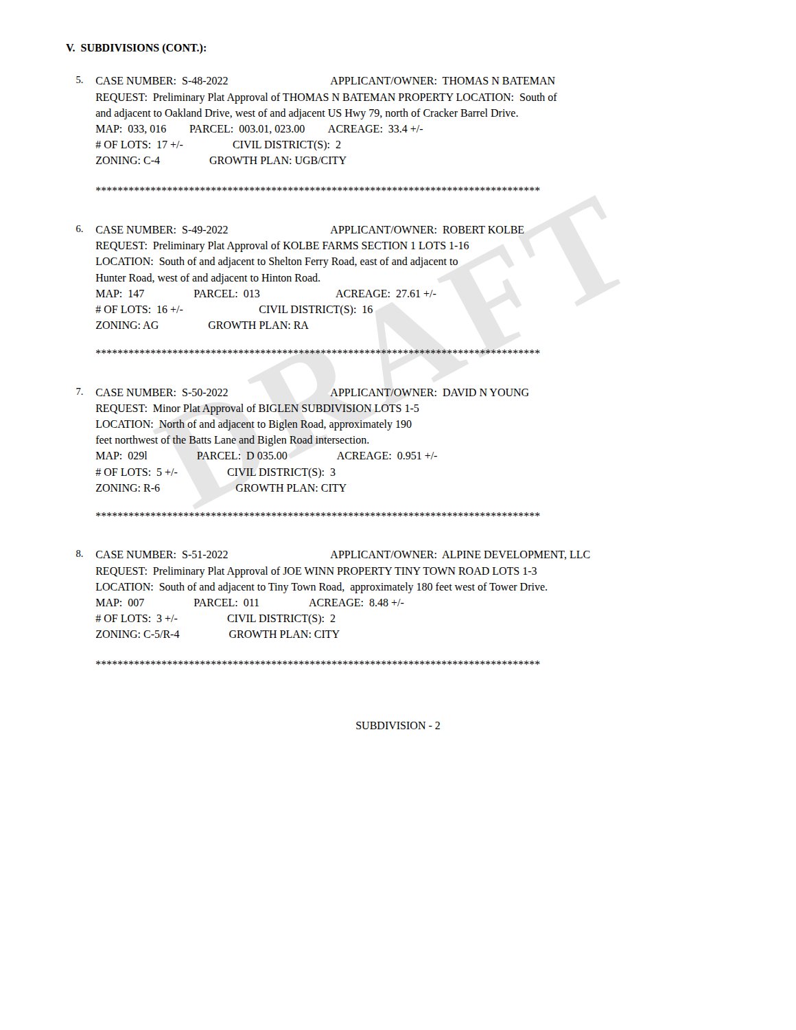DRAFT
V. SUBDIVISIONS (CONT.):
5.
CASE NUMBER: S-48-2022 APPLICANT/OWNER: THOMAS N BATEMAN
REQUEST: Preliminary Plat Approval of THOMAS N BATEMAN PROPERTY LOCATION: South of
and adjacent to Oakland Drive, west of and adjacent US Hwy 79, north of Cracker Barrel Drive.
MAP: 033, 016 PARCEL: 003.01, 023.00 ACREAGE: 33.4 +/-
# OF LOTS: 17 +/- CIVIL DISTRICT(S): 2
ZONING: C-4 GROWTH PLAN: UGB/CITY
*********************************************************************************
6.
CASE NUMBER: S-49-2022 APPLICANT/OWNER: ROBERT KOLBE
REQUEST: Preliminary Plat Approval of KOLBE FARMS SECTION 1 LOTS 1-16
LOCATION: South of and adjacent to Shelton Ferry Road, east of and adjacent to
Hunter Road, west of and adjacent to Hinton Road.
MAP: 147 PARCEL: 013 ACREAGE: 27.61 +/-
# OF LOTS: 16 +/- CIVIL DISTRICT(S): 16
ZONING: AG GROWTH PLAN: RA
*********************************************************************************
7.
CASE NUMBER: S-50-2022 APPLICANT/OWNER: DAVID N YOUNG
REQUEST: Minor Plat Approval of BIGLEN SUBDIVISION LOTS 1-5
LOCATION: North of and adjacent to Biglen Road, approximately 190
feet northwest of the Batts Lane and Biglen Road intersection.
MAP: 029l PARCEL: D 035.00 ACREAGE: 0.951 +/-
# OF LOTS: 5 +/- CIVIL DISTRICT(S): 3
ZONING: R-6 GROWTH PLAN: CITY
*********************************************************************************
8.
CASE NUMBER: S-51-2022 APPLICANT/OWNER: ALPINE DEVELOPMENT, LLC
REQUEST: Preliminary Plat Approval of JOE WINN PROPERTY TINY TOWN ROAD LOTS 1-3
LOCATION: South of and adjacent to Tiny Town Road, approximately 180 feet west of Tower Drive.
MAP: 007 PARCEL: 011 ACREAGE: 8.48 +/-
# OF LOTS: 3 +/- CIVIL DISTRICT(S): 2
ZONING: C-5/R-4 GROWTH PLAN: CITY
*********************************************************************************
SUBDIVISION - 2